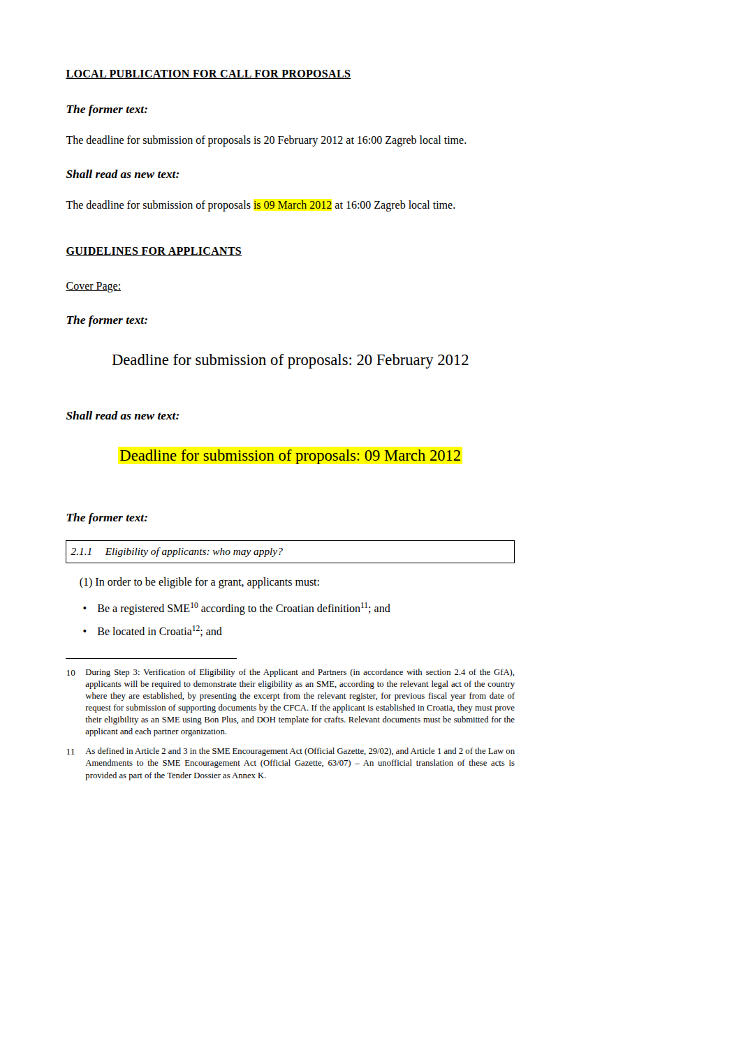LOCAL PUBLICATION FOR CALL FOR PROPOSALS
The former text:
The deadline for submission of proposals is 20 February 2012 at 16:00 Zagreb local time.
Shall read as new text:
The deadline for submission of proposals is 09 March 2012 at 16:00 Zagreb local time.
GUIDELINES FOR APPLICANTS
Cover Page:
The former text:
Deadline for submission of proposals: 20 February 2012
Shall read as new text:
Deadline for submission of proposals: 09 March 2012
The former text:
2.1.1 Eligibility of applicants: who may apply?
(1) In order to be eligible for a grant, applicants must:
Be a registered SME10 according to the Croatian definition11; and
Be located in Croatia12; and
10 During Step 3: Verification of Eligibility of the Applicant and Partners (in accordance with section 2.4 of the GfA), applicants will be required to demonstrate their eligibility as an SME, according to the relevant legal act of the country where they are established, by presenting the excerpt from the relevant register, for previous fiscal year from date of request for submission of supporting documents by the CFCA. If the applicant is established in Croatia, they must prove their eligibility as an SME using Bon Plus, and DOH template for crafts. Relevant documents must be submitted for the applicant and each partner organization.
11 As defined in Article 2 and 3 in the SME Encouragement Act (Official Gazette, 29/02), and Article 1 and 2 of the Law on Amendments to the SME Encouragement Act (Official Gazette, 63/07) – An unofficial translation of these acts is provided as part of the Tender Dossier as Annex K.